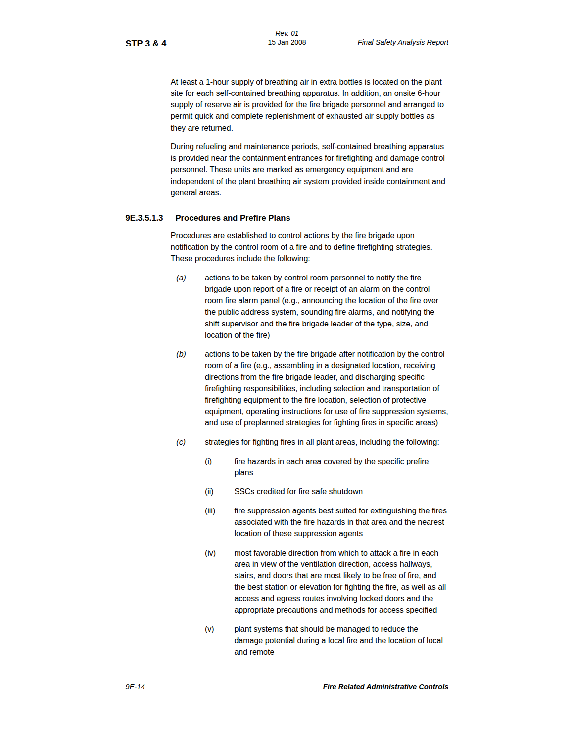STP 3 & 4
Rev. 01
15 Jan 2008
Final Safety Analysis Report
At least a 1-hour supply of breathing air in extra bottles is located on the plant site for each self-contained breathing apparatus. In addition, an onsite 6-hour supply of reserve air is provided for the fire brigade personnel and arranged to permit quick and complete replenishment of exhausted air supply bottles as they are returned.
During refueling and maintenance periods, self-contained breathing apparatus is provided near the containment entrances for firefighting and damage control personnel. These units are marked as emergency equipment and are independent of the plant breathing air system provided inside containment and general areas.
9E.3.5.1.3 Procedures and Prefire Plans
Procedures are established to control actions by the fire brigade upon notification by the control room of a fire and to define firefighting strategies. These procedures include the following:
(a) actions to be taken by control room personnel to notify the fire brigade upon report of a fire or receipt of an alarm on the control room fire alarm panel (e.g., announcing the location of the fire over the public address system, sounding fire alarms, and notifying the shift supervisor and the fire brigade leader of the type, size, and location of the fire)
(b) actions to be taken by the fire brigade after notification by the control room of a fire (e.g., assembling in a designated location, receiving directions from the fire brigade leader, and discharging specific firefighting responsibilities, including selection and transportation of firefighting equipment to the fire location, selection of protective equipment, operating instructions for use of fire suppression systems, and use of preplanned strategies for fighting fires in specific areas)
(c) strategies for fighting fires in all plant areas, including the following:
(i) fire hazards in each area covered by the specific prefire plans
(ii) SSCs credited for fire safe shutdown
(iii) fire suppression agents best suited for extinguishing the fires associated with the fire hazards in that area and the nearest location of these suppression agents
(iv) most favorable direction from which to attack a fire in each area in view of the ventilation direction, access hallways, stairs, and doors that are most likely to be free of fire, and the best station or elevation for fighting the fire, as well as all access and egress routes involving locked doors and the appropriate precautions and methods for access specified
(v) plant systems that should be managed to reduce the damage potential during a local fire and the location of local and remote
9E-14
Fire Related Administrative Controls